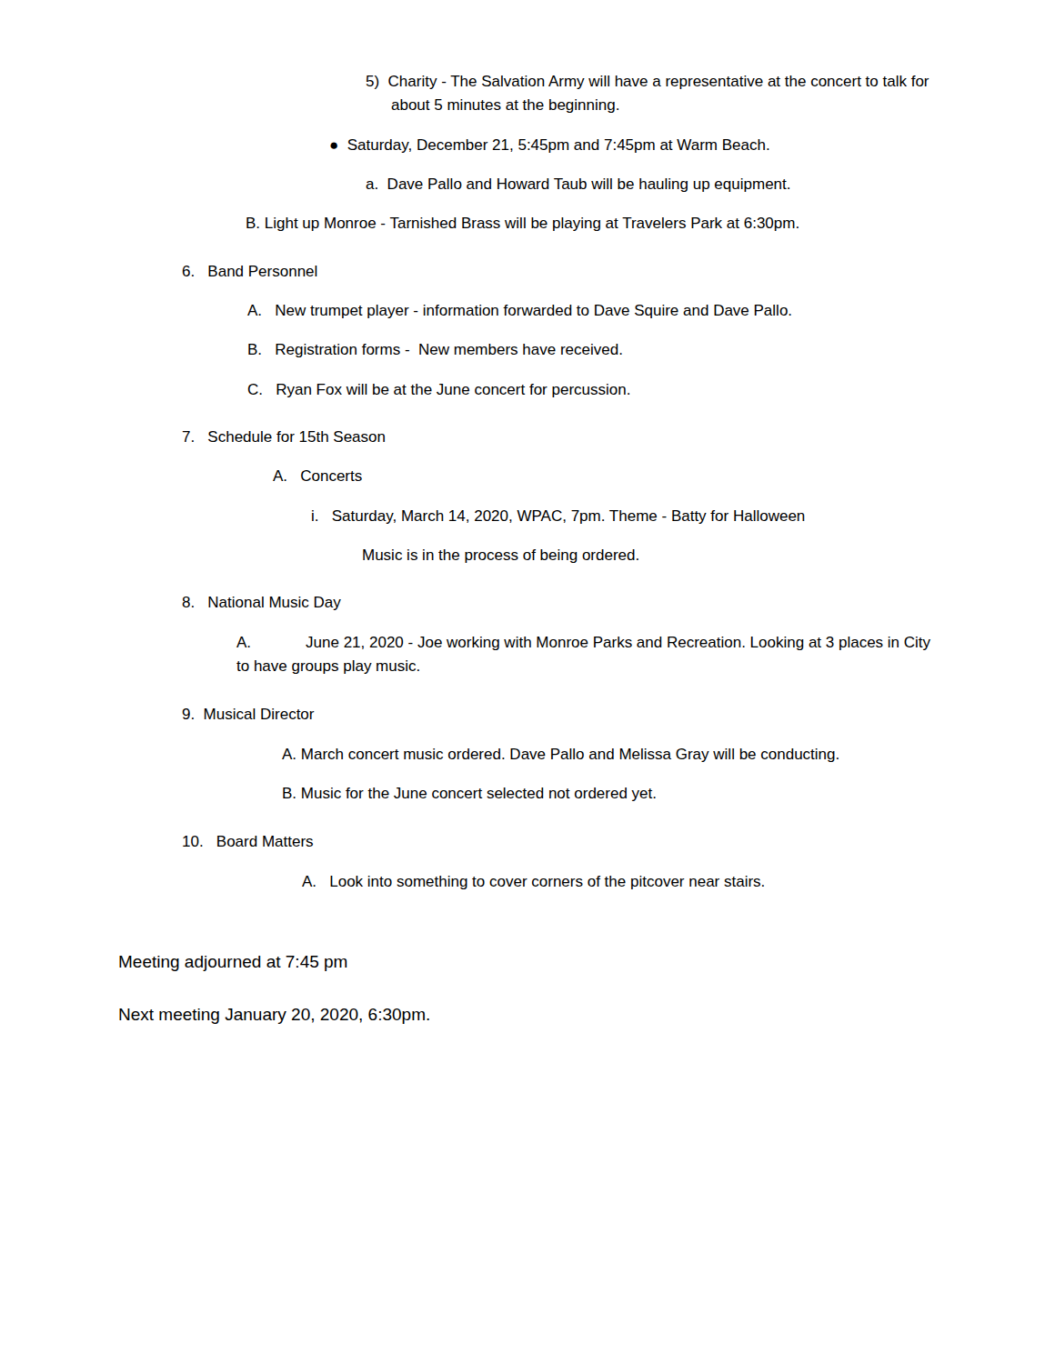5) Charity - The Salvation Army will have a representative at the concert to talk for about 5 minutes at the beginning.
● Saturday, December 21, 5:45pm and 7:45pm at Warm Beach.
a. Dave Pallo and Howard Taub will be hauling up equipment.
B. Light up Monroe - Tarnished Brass will be playing at Travelers Park at 6:30pm.
6. Band Personnel
A. New trumpet player - information forwarded to Dave Squire and Dave Pallo.
B. Registration forms - New members have received.
C. Ryan Fox will be at the June concert for percussion.
7. Schedule for 15th Season
A. Concerts
i. Saturday, March 14, 2020, WPAC, 7pm. Theme - Batty for Halloween
Music is in the process of being ordered.
8. National Music Day
A.June 21, 2020 - Joe working with Monroe Parks and Recreation. Looking at 3 places in City to have groups play music.
9. Musical Director
A. March concert music ordered. Dave Pallo and Melissa Gray will be conducting.
B. Music for the June concert selected not ordered yet.
10. Board Matters
A. Look into something to cover corners of the pitcover near stairs.
Meeting adjourned at 7:45 pm
Next meeting January 20, 2020, 6:30pm.